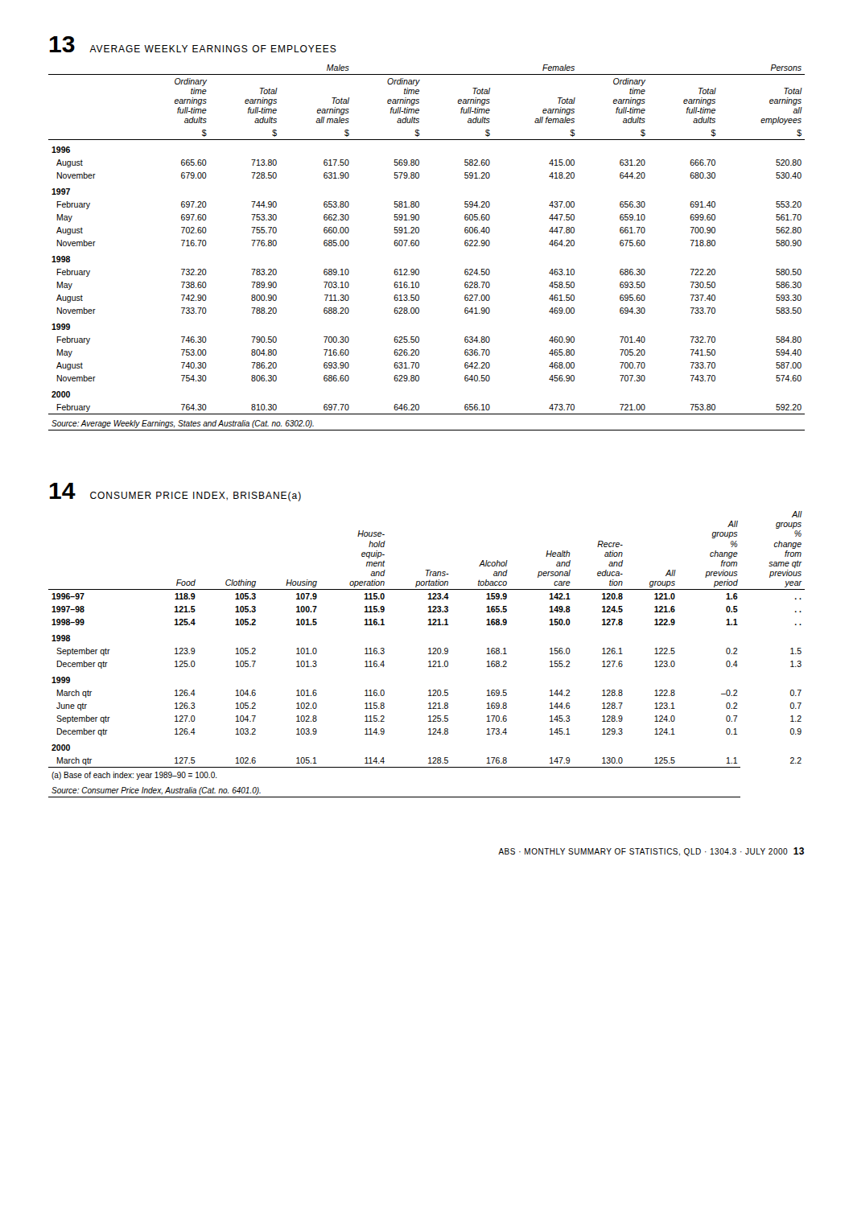13 AVERAGE WEEKLY EARNINGS OF EMPLOYEES
| | Males | Females | Persons |
| --- | --- | --- | --- |
| | Ordinary time earnings full-time adults | Total earnings full-time adults | Total earnings all males | Ordinary time earnings full-time adults | Total earnings full-time adults | Total earnings all females | Ordinary time earnings full-time adults | Total earnings full-time adults | Total earnings all employees |
| | $ | $ | $ | $ | $ | $ | $ | $ | $ |
| 1996 |
| August | 665.60 | 713.80 | 617.50 | 569.80 | 582.60 | 415.00 | 631.20 | 666.70 | 520.80 |
| November | 679.00 | 728.50 | 631.90 | 579.80 | 591.20 | 418.20 | 644.20 | 680.30 | 530.40 |
| 1997 |
| February | 697.20 | 744.90 | 653.80 | 581.80 | 594.20 | 437.00 | 656.30 | 691.40 | 553.20 |
| May | 697.60 | 753.30 | 662.30 | 591.90 | 605.60 | 447.50 | 659.10 | 699.60 | 561.70 |
| August | 702.60 | 755.70 | 660.00 | 591.20 | 606.40 | 447.80 | 661.70 | 700.90 | 562.80 |
| November | 716.70 | 776.80 | 685.00 | 607.60 | 622.90 | 464.20 | 675.60 | 718.80 | 580.90 |
| 1998 |
| February | 732.20 | 783.20 | 689.10 | 612.90 | 624.50 | 463.10 | 686.30 | 722.20 | 580.50 |
| May | 738.60 | 789.90 | 703.10 | 616.10 | 628.70 | 458.50 | 693.50 | 730.50 | 586.30 |
| August | 742.90 | 800.90 | 711.30 | 613.50 | 627.00 | 461.50 | 695.60 | 737.40 | 593.30 |
| November | 733.70 | 788.20 | 688.20 | 628.00 | 641.90 | 469.00 | 694.30 | 733.70 | 583.50 |
| 1999 |
| February | 746.30 | 790.50 | 700.30 | 625.50 | 634.80 | 460.90 | 701.40 | 732.70 | 584.80 |
| May | 753.00 | 804.80 | 716.60 | 626.20 | 636.70 | 465.80 | 705.20 | 741.50 | 594.40 |
| August | 740.30 | 786.20 | 693.90 | 631.70 | 642.20 | 468.00 | 700.70 | 733.70 | 587.00 |
| November | 754.30 | 806.30 | 686.60 | 629.80 | 640.50 | 456.90 | 707.30 | 743.70 | 574.60 |
| 2000 |
| February | 764.30 | 810.30 | 697.70 | 646.20 | 656.10 | 473.70 | 721.00 | 753.80 | 592.20 |
| Source: Average Weekly Earnings, States and Australia (Cat. no. 6302.0). |
14 CONSUMER PRICE INDEX, BRISBANE(a)
| | Food | Clothing | Housing | House- hold equip- ment and operation | Trans- portation | Alcohol and tobacco | Health and personal care | Recre- ation and educa- tion | All groups | All groups % change from previous period | All groups % change from same qtr previous year |
| --- | --- | --- | --- | --- | --- | --- | --- | --- | --- | --- | --- |
| 1996–97 | 118.9 | 105.3 | 107.9 | 115.0 | 123.4 | 159.9 | 142.1 | 120.8 | 121.0 | 1.6 | . . |
| 1997–98 | 121.5 | 105.3 | 100.7 | 115.9 | 123.3 | 165.5 | 149.8 | 124.5 | 121.6 | 0.5 | . . |
| 1998–99 | 125.4 | 105.2 | 101.5 | 116.1 | 121.1 | 168.9 | 150.0 | 127.8 | 122.9 | 1.1 | . . |
| 1998 |
| September qtr | 123.9 | 105.2 | 101.0 | 116.3 | 120.9 | 168.1 | 156.0 | 126.1 | 122.5 | 0.2 | 1.5 |
| December qtr | 125.0 | 105.7 | 101.3 | 116.4 | 121.0 | 168.2 | 155.2 | 127.6 | 123.0 | 0.4 | 1.3 |
| 1999 |
| March qtr | 126.4 | 104.6 | 101.6 | 116.0 | 120.5 | 169.5 | 144.2 | 128.8 | 122.8 | –0.2 | 0.7 |
| June qtr | 126.3 | 105.2 | 102.0 | 115.8 | 121.8 | 169.8 | 144.6 | 128.7 | 123.1 | 0.2 | 0.7 |
| September qtr | 127.0 | 104.7 | 102.8 | 115.2 | 125.5 | 170.6 | 145.3 | 128.9 | 124.0 | 0.7 | 1.2 |
| December qtr | 126.4 | 103.2 | 103.9 | 114.9 | 124.8 | 173.4 | 145.1 | 129.3 | 124.1 | 0.1 | 0.9 |
| 2000 |
| March qtr | 127.5 | 102.6 | 105.1 | 114.4 | 128.5 | 176.8 | 147.9 | 130.0 | 125.5 | 1.1 | 2.2 |
| (a) Base of each index: year 1989–90 = 100.0. |
| Source: Consumer Price Index, Australia (Cat. no. 6401.0). |
ABS · MONTHLY SUMMARY OF STATISTICS, QLD · 1304.3 · JULY 2000 13